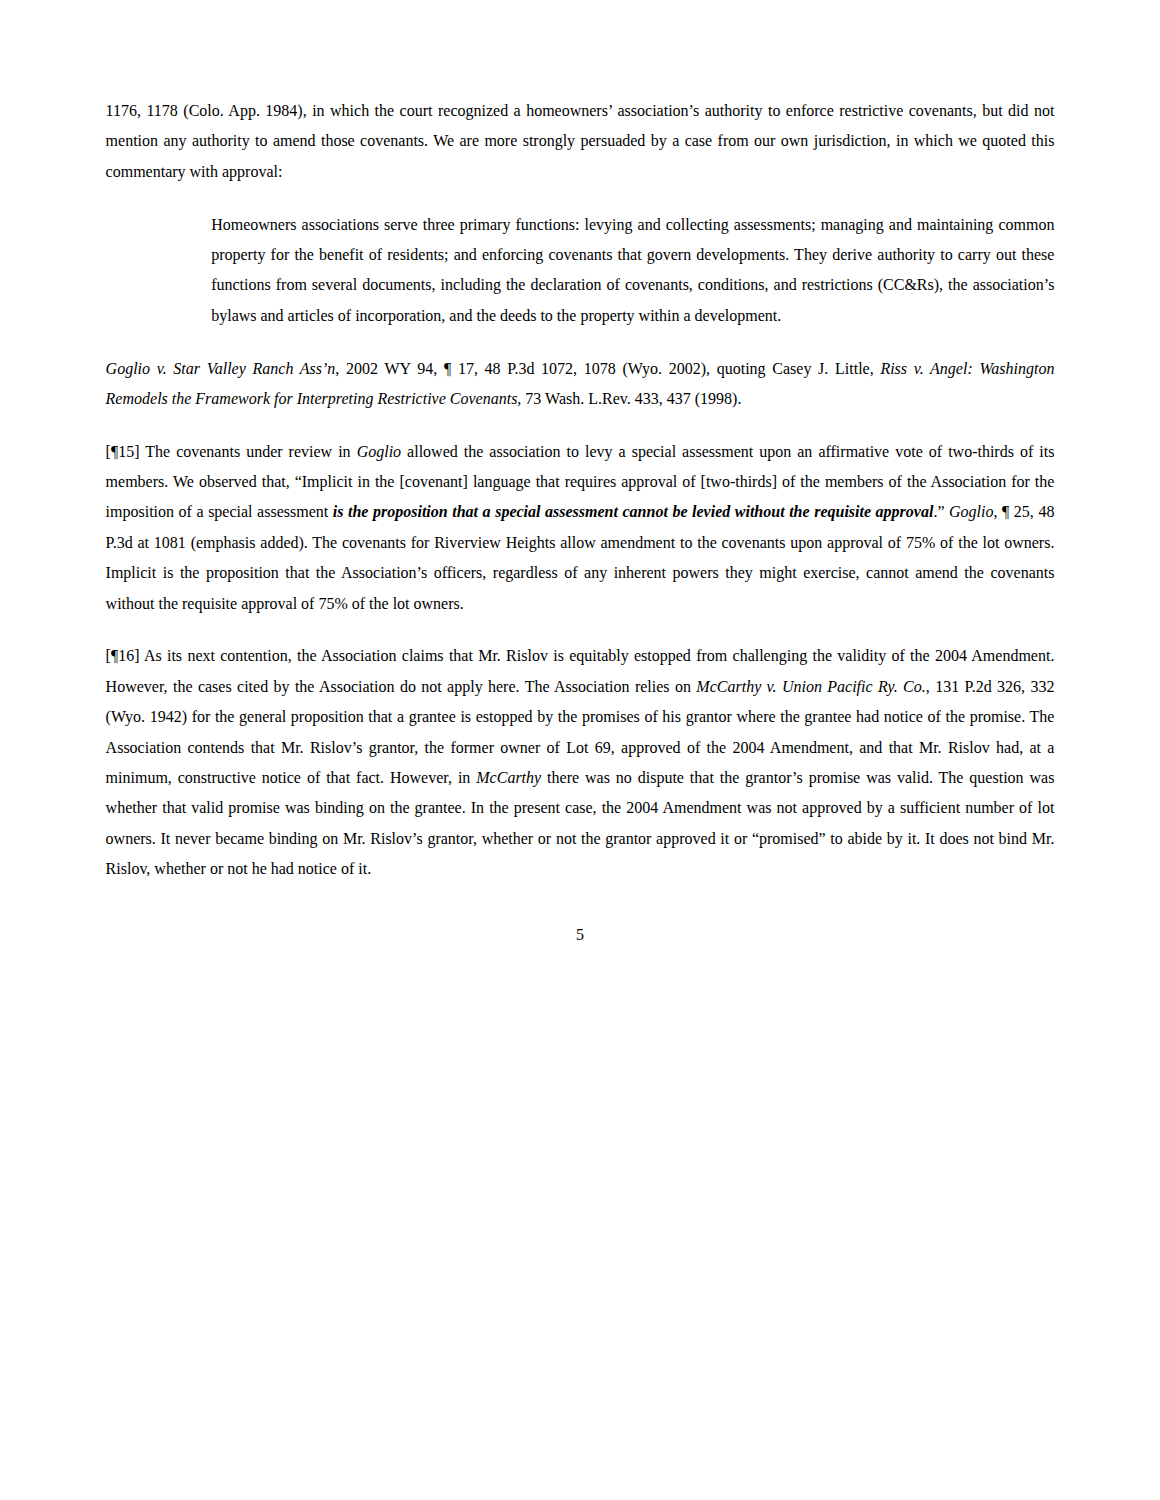1176, 1178 (Colo. App. 1984), in which the court recognized a homeowners’ association’s authority to enforce restrictive covenants, but did not mention any authority to amend those covenants. We are more strongly persuaded by a case from our own jurisdiction, in which we quoted this commentary with approval:
Homeowners associations serve three primary functions: levying and collecting assessments; managing and maintaining common property for the benefit of residents; and enforcing covenants that govern developments. They derive authority to carry out these functions from several documents, including the declaration of covenants, conditions, and restrictions (CC&Rs), the association’s bylaws and articles of incorporation, and the deeds to the property within a development.
Goglio v. Star Valley Ranch Ass’n, 2002 WY 94, ¶ 17, 48 P.3d 1072, 1078 (Wyo. 2002), quoting Casey J. Little, Riss v. Angel: Washington Remodels the Framework for Interpreting Restrictive Covenants, 73 Wash. L.Rev. 433, 437 (1998).
[¶15] The covenants under review in Goglio allowed the association to levy a special assessment upon an affirmative vote of two-thirds of its members. We observed that, “Implicit in the [covenant] language that requires approval of [two-thirds] of the members of the Association for the imposition of a special assessment is the proposition that a special assessment cannot be levied without the requisite approval.” Goglio, ¶ 25, 48 P.3d at 1081 (emphasis added). The covenants for Riverview Heights allow amendment to the covenants upon approval of 75% of the lot owners. Implicit is the proposition that the Association’s officers, regardless of any inherent powers they might exercise, cannot amend the covenants without the requisite approval of 75% of the lot owners.
[¶16] As its next contention, the Association claims that Mr. Rislov is equitably estopped from challenging the validity of the 2004 Amendment. However, the cases cited by the Association do not apply here. The Association relies on McCarthy v. Union Pacific Ry. Co., 131 P.2d 326, 332 (Wyo. 1942) for the general proposition that a grantee is estopped by the promises of his grantor where the grantee had notice of the promise. The Association contends that Mr. Rislov’s grantor, the former owner of Lot 69, approved of the 2004 Amendment, and that Mr. Rislov had, at a minimum, constructive notice of that fact. However, in McCarthy there was no dispute that the grantor’s promise was valid. The question was whether that valid promise was binding on the grantee. In the present case, the 2004 Amendment was not approved by a sufficient number of lot owners. It never became binding on Mr. Rislov’s grantor, whether or not the grantor approved it or “promised” to abide by it. It does not bind Mr. Rislov, whether or not he had notice of it.
5